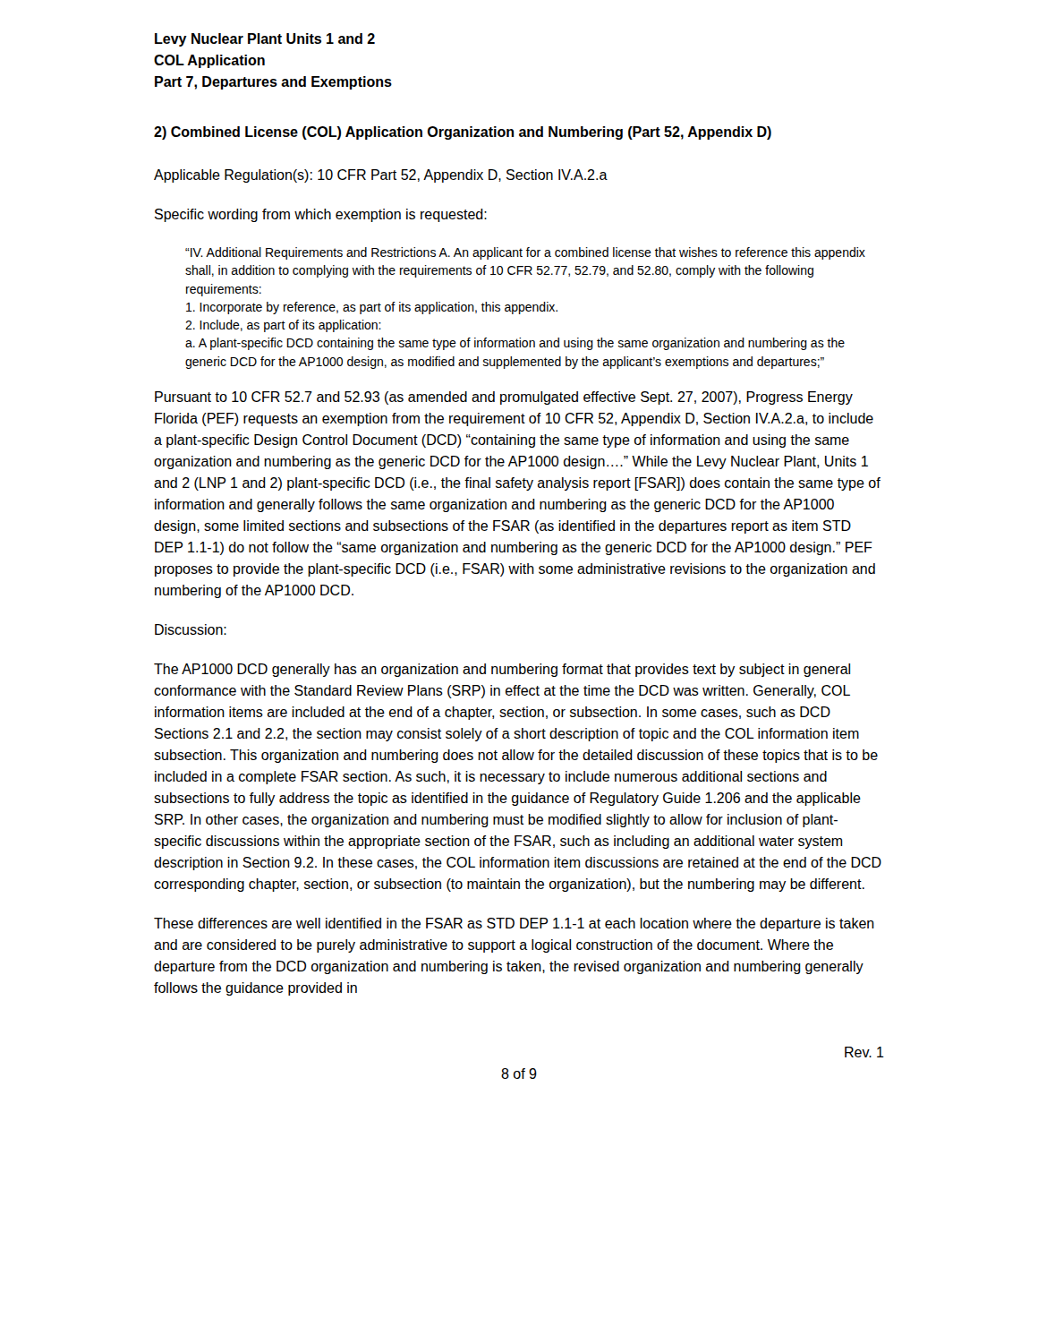Levy Nuclear Plant Units 1 and 2
COL Application
Part 7, Departures and Exemptions
2) Combined License (COL) Application Organization and Numbering (Part 52, Appendix D)
Applicable Regulation(s): 10 CFR Part 52, Appendix D, Section IV.A.2.a
Specific wording from which exemption is requested:
“IV. Additional Requirements and Restrictions A. An applicant for a combined license that wishes to reference this appendix shall, in addition to complying with the requirements of 10 CFR 52.77, 52.79, and 52.80, comply with the following requirements:
1. Incorporate by reference, as part of its application, this appendix.
2. Include, as part of its application:
a. A plant-specific DCD containing the same type of information and using the same organization and numbering as the generic DCD for the AP1000 design, as modified and supplemented by the applicant’s exemptions and departures;”
Pursuant to 10 CFR 52.7 and 52.93 (as amended and promulgated effective Sept. 27, 2007), Progress Energy Florida (PEF) requests an exemption from the requirement of 10 CFR 52, Appendix D, Section IV.A.2.a, to include a plant-specific Design Control Document (DCD) “containing the same type of information and using the same organization and numbering as the generic DCD for the AP1000 design….” While the Levy Nuclear Plant, Units 1 and 2 (LNP 1 and 2) plant-specific DCD (i.e., the final safety analysis report [FSAR]) does contain the same type of information and generally follows the same organization and numbering as the generic DCD for the AP1000 design, some limited sections and subsections of the FSAR (as identified in the departures report as item STD DEP 1.1-1) do not follow the “same organization and numbering as the generic DCD for the AP1000 design.” PEF proposes to provide the plant-specific DCD (i.e., FSAR) with some administrative revisions to the organization and numbering of the AP1000 DCD.
Discussion:
The AP1000 DCD generally has an organization and numbering format that provides text by subject in general conformance with the Standard Review Plans (SRP) in effect at the time the DCD was written. Generally, COL information items are included at the end of a chapter, section, or subsection. In some cases, such as DCD Sections 2.1 and 2.2, the section may consist solely of a short description of topic and the COL information item subsection. This organization and numbering does not allow for the detailed discussion of these topics that is to be included in a complete FSAR section. As such, it is necessary to include numerous additional sections and subsections to fully address the topic as identified in the guidance of Regulatory Guide 1.206 and the applicable SRP. In other cases, the organization and numbering must be modified slightly to allow for inclusion of plant-specific discussions within the appropriate section of the FSAR, such as including an additional water system description in Section 9.2. In these cases, the COL information item discussions are retained at the end of the DCD corresponding chapter, section, or subsection (to maintain the organization), but the numbering may be different.
These differences are well identified in the FSAR as STD DEP 1.1-1 at each location where the departure is taken and are considered to be purely administrative to support a logical construction of the document. Where the departure from the DCD organization and numbering is taken, the revised organization and numbering generally follows the guidance provided in
Rev. 1
8 of 9